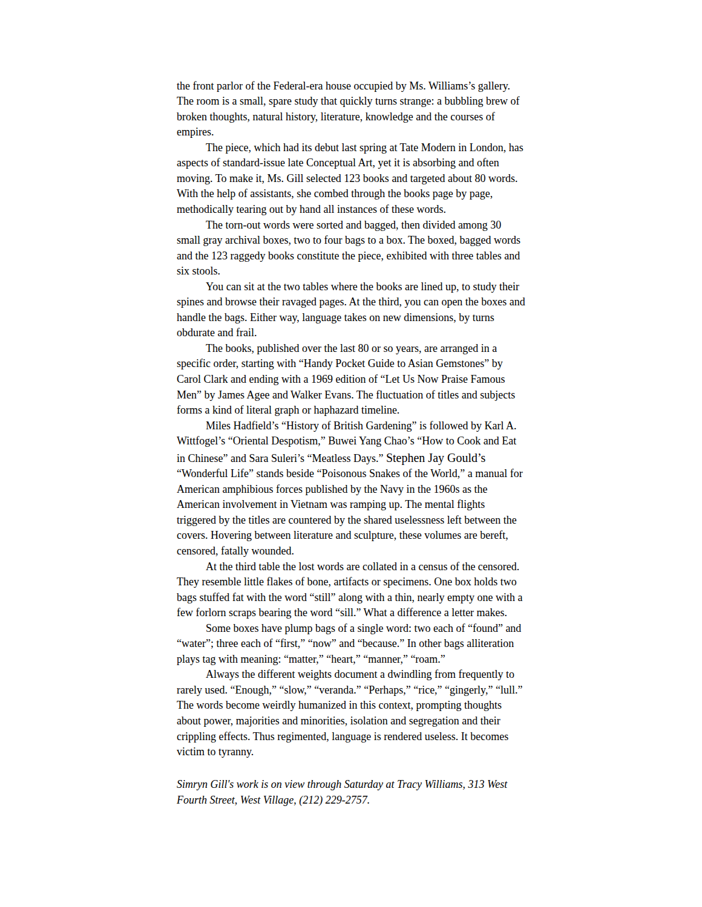the front parlor of the Federal-era house occupied by Ms. Williams’s gallery. The room is a small, spare study that quickly turns strange: a bubbling brew of broken thoughts, natural history, literature, knowledge and the courses of empires.
The piece, which had its debut last spring at Tate Modern in London, has aspects of standard-issue late Conceptual Art, yet it is absorbing and often moving. To make it, Ms. Gill selected 123 books and targeted about 80 words. With the help of assistants, she combed through the books page by page, methodically tearing out by hand all instances of these words.
The torn-out words were sorted and bagged, then divided among 30 small gray archival boxes, two to four bags to a box. The boxed, bagged words and the 123 raggedy books constitute the piece, exhibited with three tables and six stools.
You can sit at the two tables where the books are lined up, to study their spines and browse their ravaged pages. At the third, you can open the boxes and handle the bags. Either way, language takes on new dimensions, by turns obdurate and frail.
The books, published over the last 80 or so years, are arranged in a specific order, starting with “Handy Pocket Guide to Asian Gemstones” by Carol Clark and ending with a 1969 edition of “Let Us Now Praise Famous Men” by James Agee and Walker Evans. The fluctuation of titles and subjects forms a kind of literal graph or haphazard timeline.
Miles Hadfield’s “History of British Gardening” is followed by Karl A. Wittfogel’s “Oriental Despotism,” Buwei Yang Chao’s “How to Cook and Eat in Chinese” and Sara Suleri’s “Meatless Days.” Stephen Jay Gould’s “Wonderful Life” stands beside “Poisonous Snakes of the World,” a manual for American amphibious forces published by the Navy in the 1960s as the American involvement in Vietnam was ramping up. The mental flights triggered by the titles are countered by the shared uselessness left between the covers. Hovering between literature and sculpture, these volumes are bereft, censored, fatally wounded.
At the third table the lost words are collated in a census of the censored. They resemble little flakes of bone, artifacts or specimens. One box holds two bags stuffed fat with the word “still” along with a thin, nearly empty one with a few forlorn scraps bearing the word “sill.” What a difference a letter makes.
Some boxes have plump bags of a single word: two each of “found” and “water”; three each of “first,” “now” and “because.” In other bags alliteration plays tag with meaning: “matter,” “heart,” “manner,” “roam.”
Always the different weights document a dwindling from frequently to rarely used. “Enough,” “slow,” “veranda.” “Perhaps,” “rice,” “gingerly,” “lull.” The words become weirdly humanized in this context, prompting thoughts about power, majorities and minorities, isolation and segregation and their crippling effects. Thus regimented, language is rendered useless. It becomes victim to tyranny.
Simryn Gill's work is on view through Saturday at Tracy Williams, 313 West Fourth Street, West Village, (212) 229-2757.